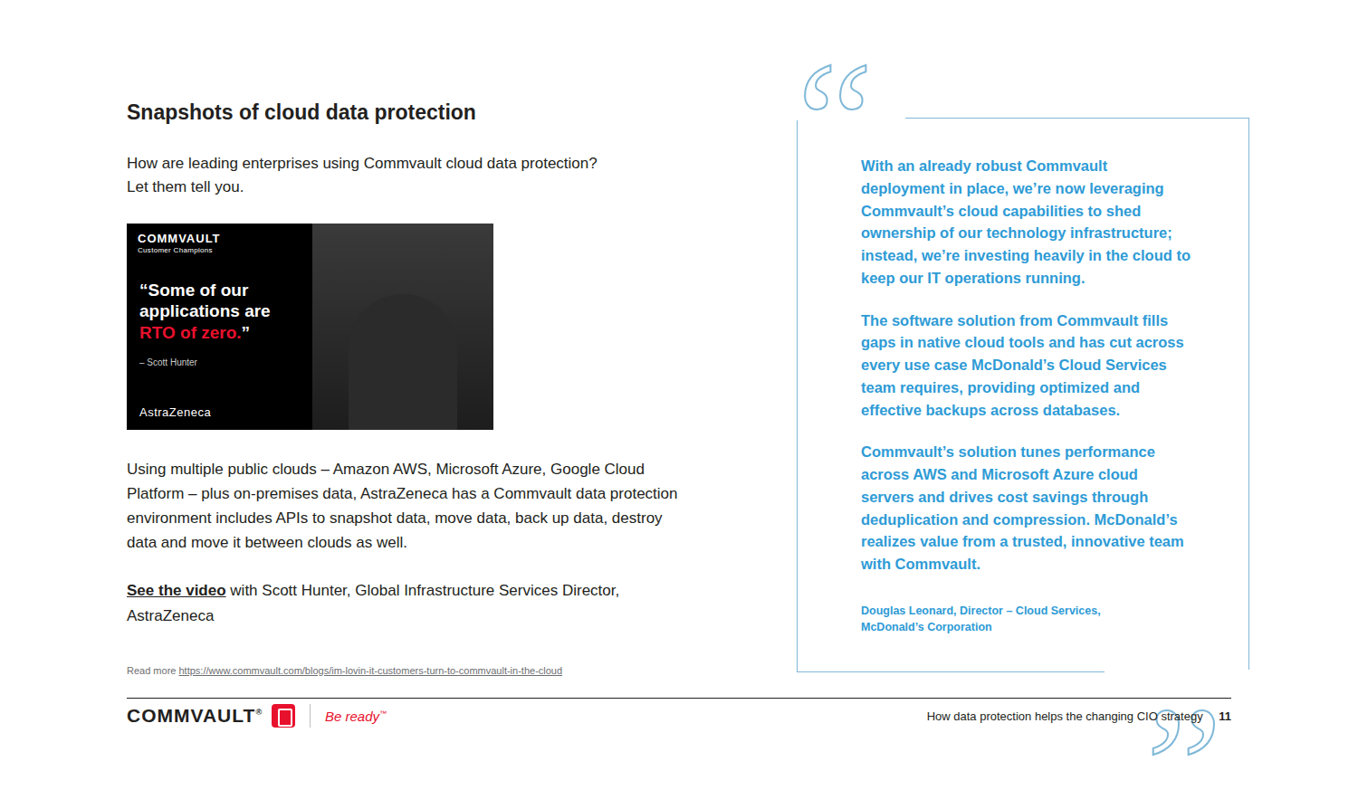Snapshots of cloud data protection
How are leading enterprises using Commvault cloud data protection?
Let them tell you.
COMMVAULT
Customer Champions
“Some of our
applications are
RTO of zero.”
– Scott Hunter
AstraZeneca
Using multiple public clouds – Amazon AWS, Microsoft Azure, Google Cloud Platform – plus on-premises data, AstraZeneca has a Commvault data protection environment includes APIs to snapshot data, move data, back up data, destroy data and move it between clouds as well.
See the video with Scott Hunter, Global Infrastructure Services Director, AstraZeneca
Read more https://www.commvault.com/blogs/im-lovin-it-customers-turn-to-commvault-in-the-cloud
“
With an already robust Commvault deployment in place, we’re now leveraging Commvault’s cloud capabilities to shed ownership of our technology infrastructure; instead, we’re investing heavily in the cloud to keep our IT operations running.
The software solution from Commvault fills gaps in native cloud tools and has cut across every use case McDonald’s Cloud Services team requires, providing optimized and effective backups across databases.
Commvault’s solution tunes performance across AWS and Microsoft Azure cloud servers and drives cost savings through deduplication and compression. McDonald’s realizes value from a trusted, innovative team with Commvault.
Douglas Leonard, Director – Cloud Services,
McDonald’s Corporation
”
COMMVAULT® Be ready™
How data protection helps the changing CIO strategy 11